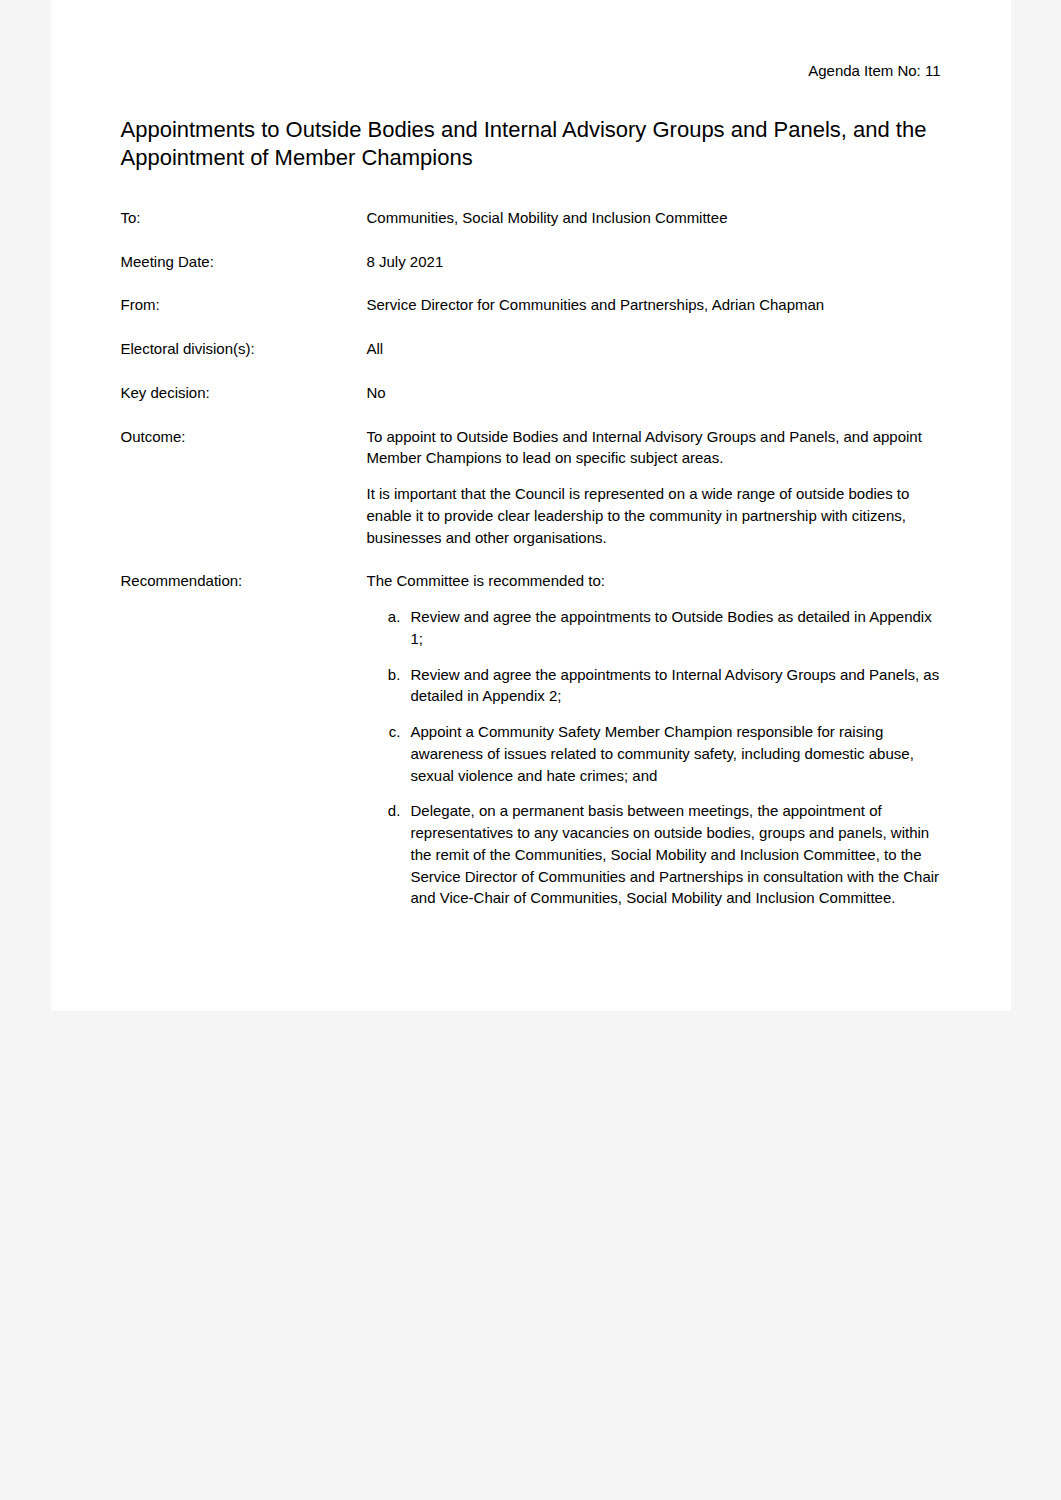Agenda Item No: 11
Appointments to Outside Bodies and Internal Advisory Groups and Panels, and the Appointment of Member Champions
| To: | Communities, Social Mobility and Inclusion Committee |
| Meeting Date: | 8 July 2021 |
| From: | Service Director for Communities and Partnerships, Adrian Chapman |
| Electoral division(s): | All |
| Key decision: | No |
| Outcome: | To appoint to Outside Bodies and Internal Advisory Groups and Panels, and appoint Member Champions to lead on specific subject areas. It is important that the Council is represented on a wide range of outside bodies to enable it to provide clear leadership to the community in partnership with citizens, businesses and other organisations. |
| Recommendation: | The Committee is recommended to: Review and agree the appointments to Outside Bodies as detailed in Appendix 1; Review and agree the appointments to Internal Advisory Groups and Panels, as detailed in Appendix 2; Appoint a Community Safety Member Champion responsible for raising awareness of issues related to community safety, including domestic abuse, sexual violence and hate crimes; and Delegate, on a permanent basis between meetings, the appointment of representatives to any vacancies on outside bodies, groups and panels, within the remit of the Communities, Social Mobility and Inclusion Committee, to the Service Director of Communities and Partnerships in consultation with the Chair and Vice-Chair of Communities, Social Mobility and Inclusion Committee. |